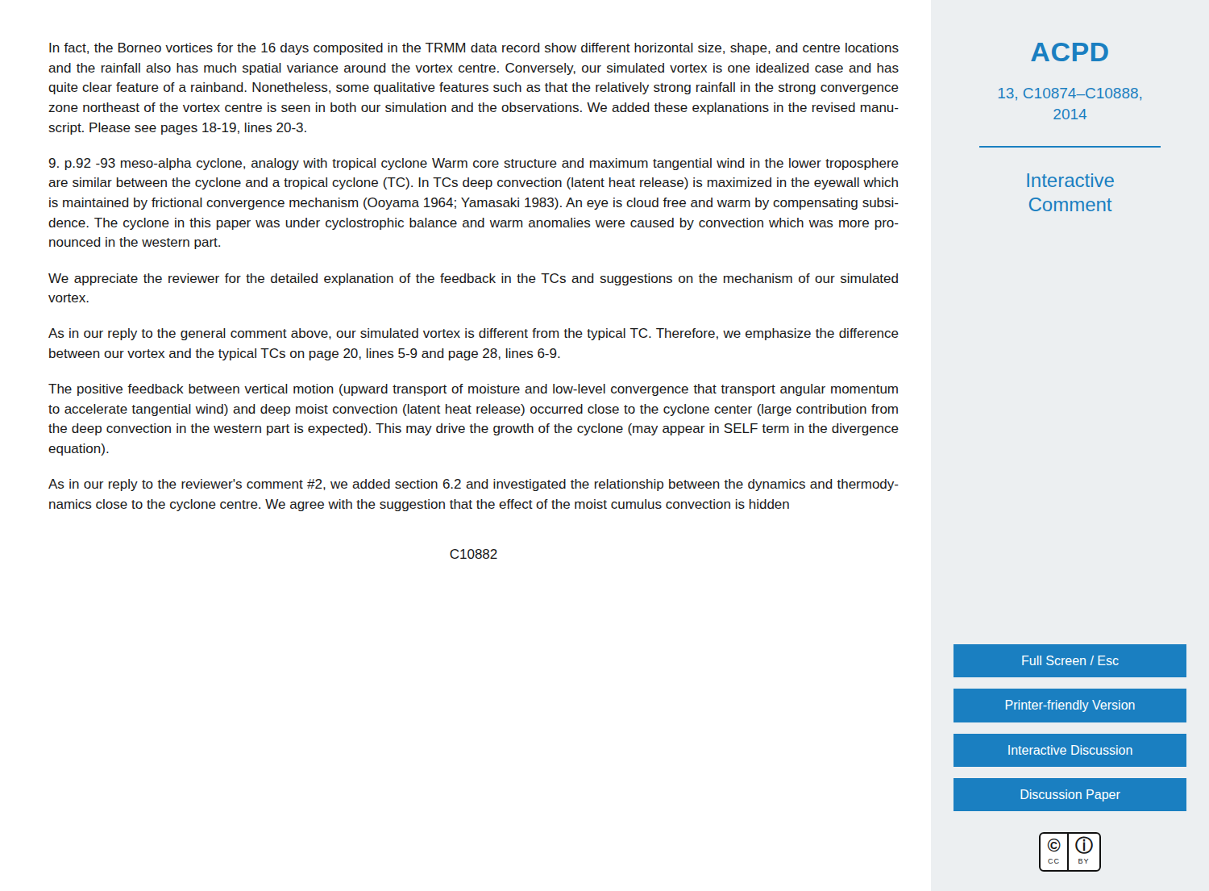In fact, the Borneo vortices for the 16 days composited in the TRMM data record show different horizontal size, shape, and centre locations and the rainfall also has much spatial variance around the vortex centre. Conversely, our simulated vortex is one idealized case and has quite clear feature of a rainband. Nonetheless, some qualitative features such as that the relatively strong rainfall in the strong convergence zone northeast of the vortex centre is seen in both our simulation and the observations. We added these explanations in the revised manuscript. Please see pages 18-19, lines 20-3.
9. p.92 -93 meso-alpha cyclone, analogy with tropical cyclone Warm core structure and maximum tangential wind in the lower troposphere are similar between the cyclone and a tropical cyclone (TC). In TCs deep convection (latent heat release) is maximized in the eyewall which is maintained by frictional convergence mechanism (Ooyama 1964; Yamasaki 1983). An eye is cloud free and warm by compensating subsidence. The cyclone in this paper was under cyclostrophic balance and warm anomalies were caused by convection which was more pronounced in the western part.
We appreciate the reviewer for the detailed explanation of the feedback in the TCs and suggestions on the mechanism of our simulated vortex.
As in our reply to the general comment above, our simulated vortex is different from the typical TC. Therefore, we emphasize the difference between our vortex and the typical TCs on page 20, lines 5-9 and page 28, lines 6-9.
The positive feedback between vertical motion (upward transport of moisture and low-level convergence that transport angular momentum to accelerate tangential wind) and deep moist convection (latent heat release) occurred close to the cyclone center (large contribution from the deep convection in the western part is expected). This may drive the growth of the cyclone (may appear in SELF term in the divergence equation).
As in our reply to the reviewer's comment #2, we added section 6.2 and investigated the relationship between the dynamics and thermodynamics close to the cyclone centre. We agree with the suggestion that the effect of the moist cumulus convection is hidden
C10882
ACPD
13, C10874–C10888,
2014
Interactive
Comment
Full Screen / Esc Printer-friendly Version Interactive Discussion Discussion Paper
© CC
ⓘ BY